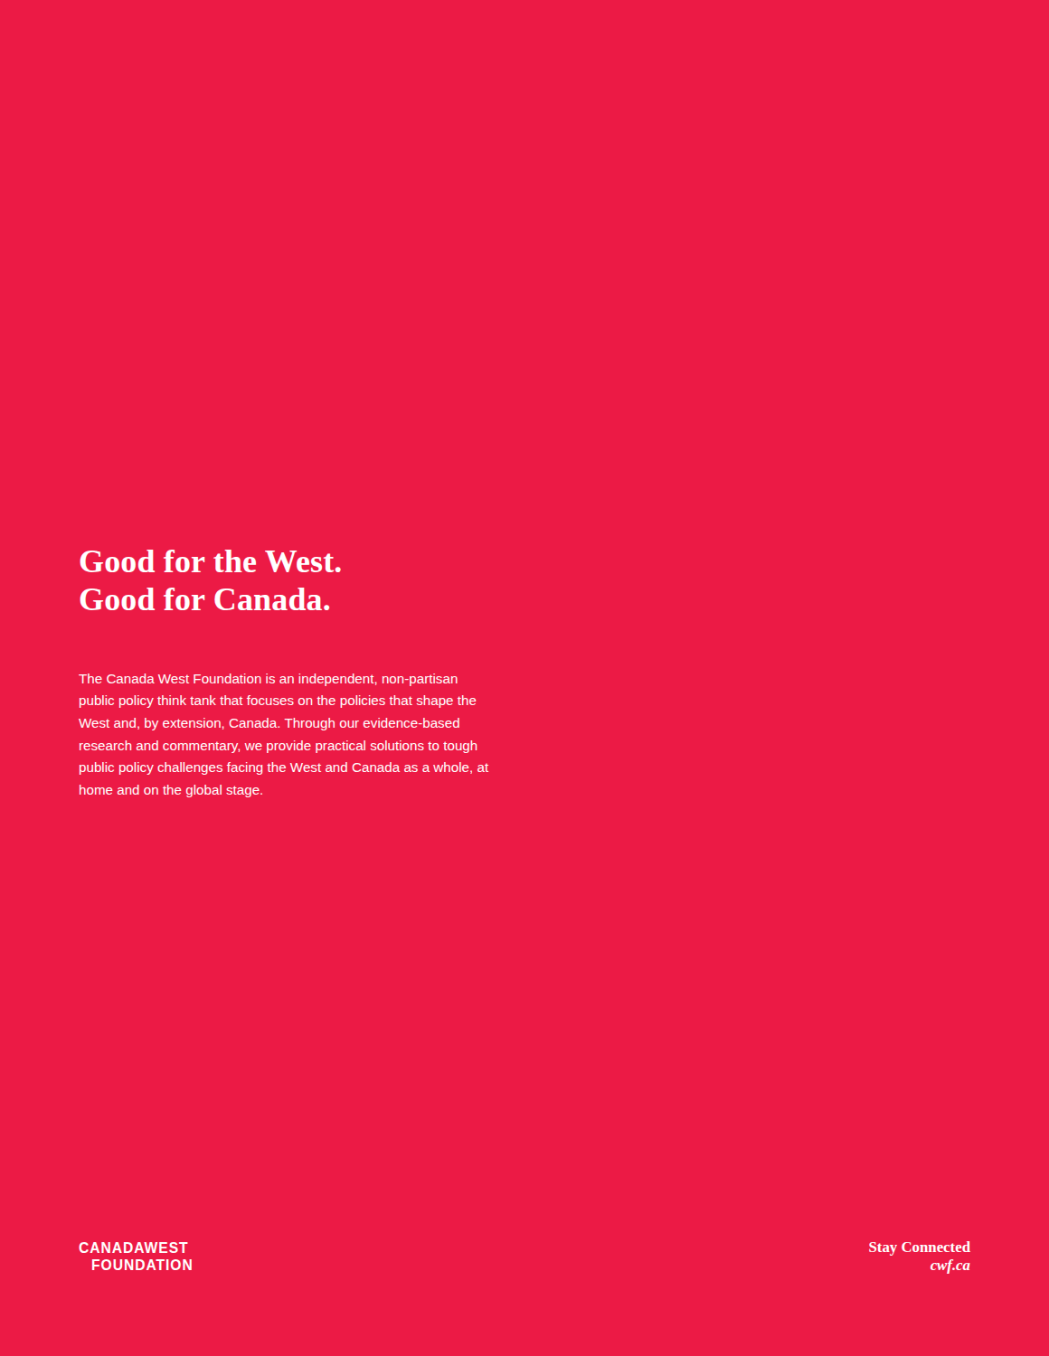Good for the West.
Good for Canada.
The Canada West Foundation is an independent, non-partisan public policy think tank that focuses on the policies that shape the West and, by extension, Canada. Through our evidence-based research and commentary, we provide practical solutions to tough public policy challenges facing the West and Canada as a whole, at home and on the global stage.
CANADAWEST FOUNDATION
Stay Connected cwf.ca